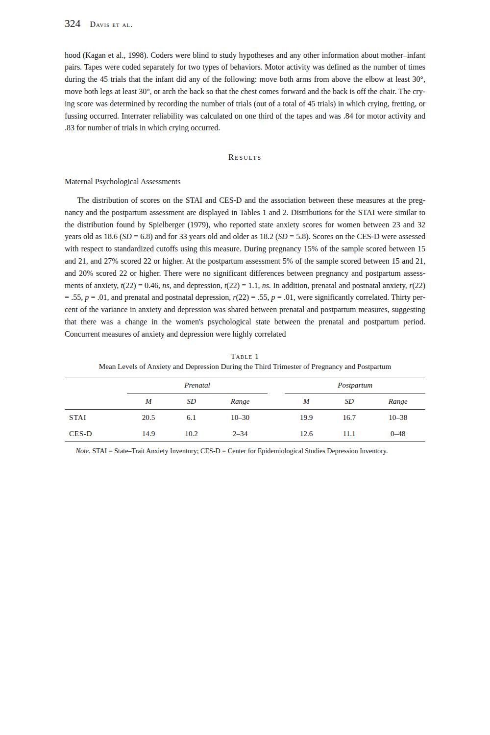324 Davis et al.
hood (Kagan et al., 1998). Coders were blind to study hypotheses and any other information about mother–infant pairs. Tapes were coded separately for two types of behaviors. Motor activity was defined as the number of times during the 45 trials that the infant did any of the following: move both arms from above the elbow at least 30°, move both legs at least 30°, or arch the back so that the chest comes forward and the back is off the chair. The crying score was determined by recording the number of trials (out of a total of 45 trials) in which crying, fretting, or fussing occurred. Interrater reliability was calculated on one third of the tapes and was .84 for motor activity and .83 for number of trials in which crying occurred.
Results
Maternal Psychological Assessments
The distribution of scores on the STAI and CES-D and the association between these measures at the pregnancy and the postpartum assessment are displayed in Tables 1 and 2. Distributions for the STAI were similar to the distribution found by Spielberger (1979), who reported state anxiety scores for women between 23 and 32 years old as 18.6 (SD = 6.8) and for 33 years old and older as 18.2 (SD = 5.8). Scores on the CES-D were assessed with respect to standardized cutoffs using this measure. During pregnancy 15% of the sample scored between 15 and 21, and 27% scored 22 or higher. At the postpartum assessment 5% of the sample scored between 15 and 21, and 20% scored 22 or higher. There were no significant differences between pregnancy and postpartum assessments of anxiety, t(22) = 0.46, ns, and depression, t(22) = 1.1, ns. In addition, prenatal and postnatal anxiety, r(22) = .55, p = .01, and prenatal and postnatal depression, r(22) = .55, p = .01, were significantly correlated. Thirty percent of the variance in anxiety and depression was shared between prenatal and postpartum measures, suggesting that there was a change in the women's psychological state between the prenatal and postpartum period. Concurrent measures of anxiety and depression were highly correlated
Table 1 Mean Levels of Anxiety and Depression During the Third Trimester of Pregnancy and Postpartum
| | Prenatal | | Postpartum |
| --- | --- | --- | --- |
| | M | SD | Range | | M | SD | Range |
| STAI | 20.5 | 6.1 | 10–30 | | 19.9 | 16.7 | 10–38 |
| CES-D | 14.9 | 10.2 | 2–34 | | 12.6 | 11.1 | 0–48 |
Note. STAI = State–Trait Anxiety Inventory; CES-D = Center for Epidemiological Studies Depression Inventory.